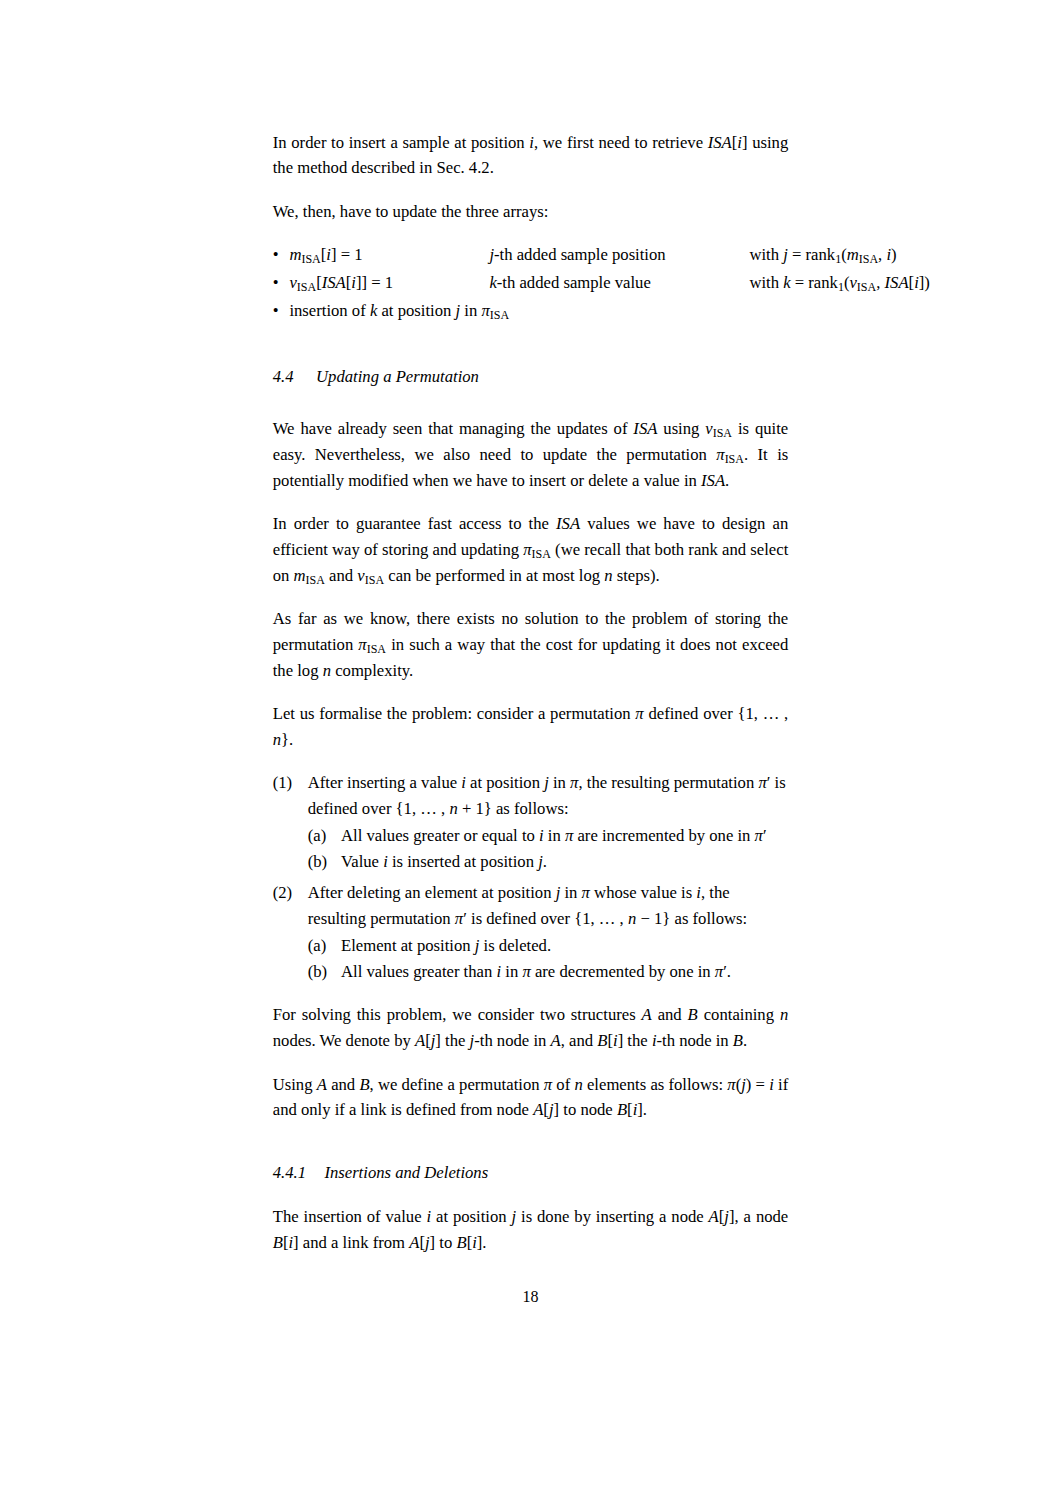In order to insert a sample at position i, we first need to retrieve ISA[i] using the method described in Sec. 4.2.
We, then, have to update the three arrays:
•mISA[i] = 1 j-th added sample positionwith j = rank1(mISA, i) •vISA[ISA[i]] = 1 k-th added sample valuewith k = rank1(vISA, ISA[i]) •insertion of k at position j in πISA
4.4 Updating a Permutation
We have already seen that managing the updates of ISA using vISA is quite easy. Nevertheless, we also need to update the permutation πISA. It is potentially modified when we have to insert or delete a value in ISA.
In order to guarantee fast access to the ISA values we have to design an efficient way of storing and updating πISA (we recall that both rank and select on mISA and vISA can be performed in at most log n steps).
As far as we know, there exists no solution to the problem of storing the permutation πISA in such a way that the cost for updating it does not exceed the log n complexity.
Let us formalise the problem: consider a permutation π defined over {1, … , n}.
(1) After inserting a value i at position j in π, the resulting permutation π′ is defined over {1, … , n + 1} as follows:
(a) All values greater or equal to i in π are incremented by one in π′
(b) Value i is inserted at position j.
(2) After deleting an element at position j in π whose value is i, the resulting permutation π′ is defined over {1, … , n − 1} as follows:
(a) Element at position j is deleted.
(b) All values greater than i in π are decremented by one in π′.
For solving this problem, we consider two structures A and B containing n nodes. We denote by A[j] the j-th node in A, and B[i] the i-th node in B.
Using A and B, we define a permutation π of n elements as follows: π(j) = i if and only if a link is defined from node A[j] to node B[i].
4.4.1 Insertions and Deletions
The insertion of value i at position j is done by inserting a node A[j], a node B[i] and a link from A[j] to B[i].
18